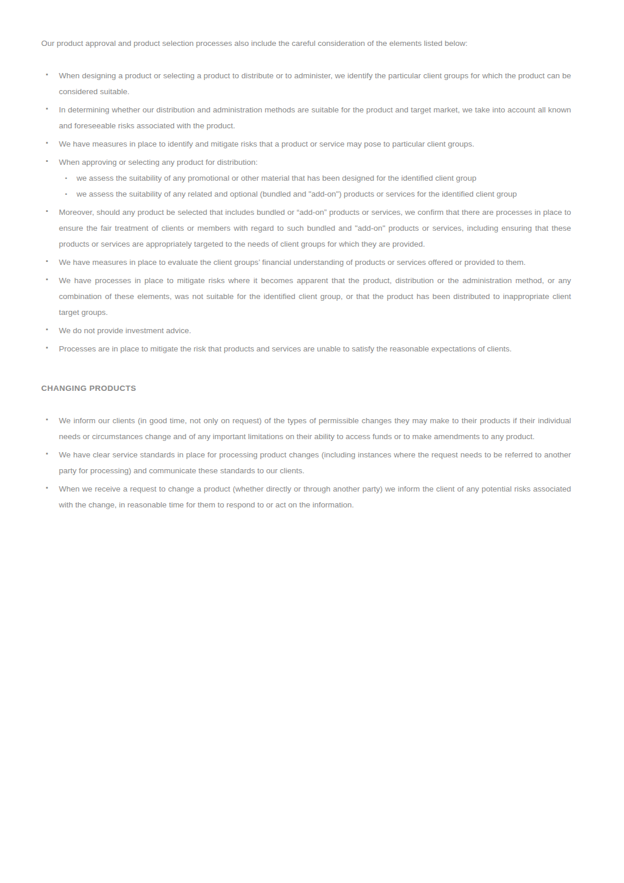Our product approval and product selection processes also include the careful consideration of the elements listed below:
When designing a product or selecting a product to distribute or to administer, we identify the particular client groups for which the product can be considered suitable.
In determining whether our distribution and administration methods are suitable for the product and target market, we take into account all known and foreseeable risks associated with the product.
We have measures in place to identify and mitigate risks that a product or service may pose to particular client groups.
When approving or selecting any product for distribution:
we assess the suitability of any promotional or other material that has been designed for the identified client group
we assess the suitability of any related and optional (bundled and "add-on") products or services for the identified client group
Moreover, should any product be selected that includes bundled or “add-on” products or services, we confirm that there are processes in place to ensure the fair treatment of clients or members with regard to such bundled and "add-on" products or services, including ensuring that these products or services are appropriately targeted to the needs of client groups for which they are provided.
We have measures in place to evaluate the client groups’ financial understanding of products or services offered or provided to them.
We have processes in place to mitigate risks where it becomes apparent that the product, distribution or the administration method, or any combination of these elements, was not suitable for the identified client group, or that the product has been distributed to inappropriate client target groups.
We do not provide investment advice.
Processes are in place to mitigate the risk that products and services are unable to satisfy the reasonable expectations of clients.
CHANGING PRODUCTS
We inform our clients (in good time, not only on request) of the types of permissible changes they may make to their products if their individual needs or circumstances change and of any important limitations on their ability to access funds or to make amendments to any product.
We have clear service standards in place for processing product changes (including instances where the request needs to be referred to another party for processing) and communicate these standards to our clients.
When we receive a request to change a product (whether directly or through another party) we inform the client of any potential risks associated with the change, in reasonable time for them to respond to or act on the information.